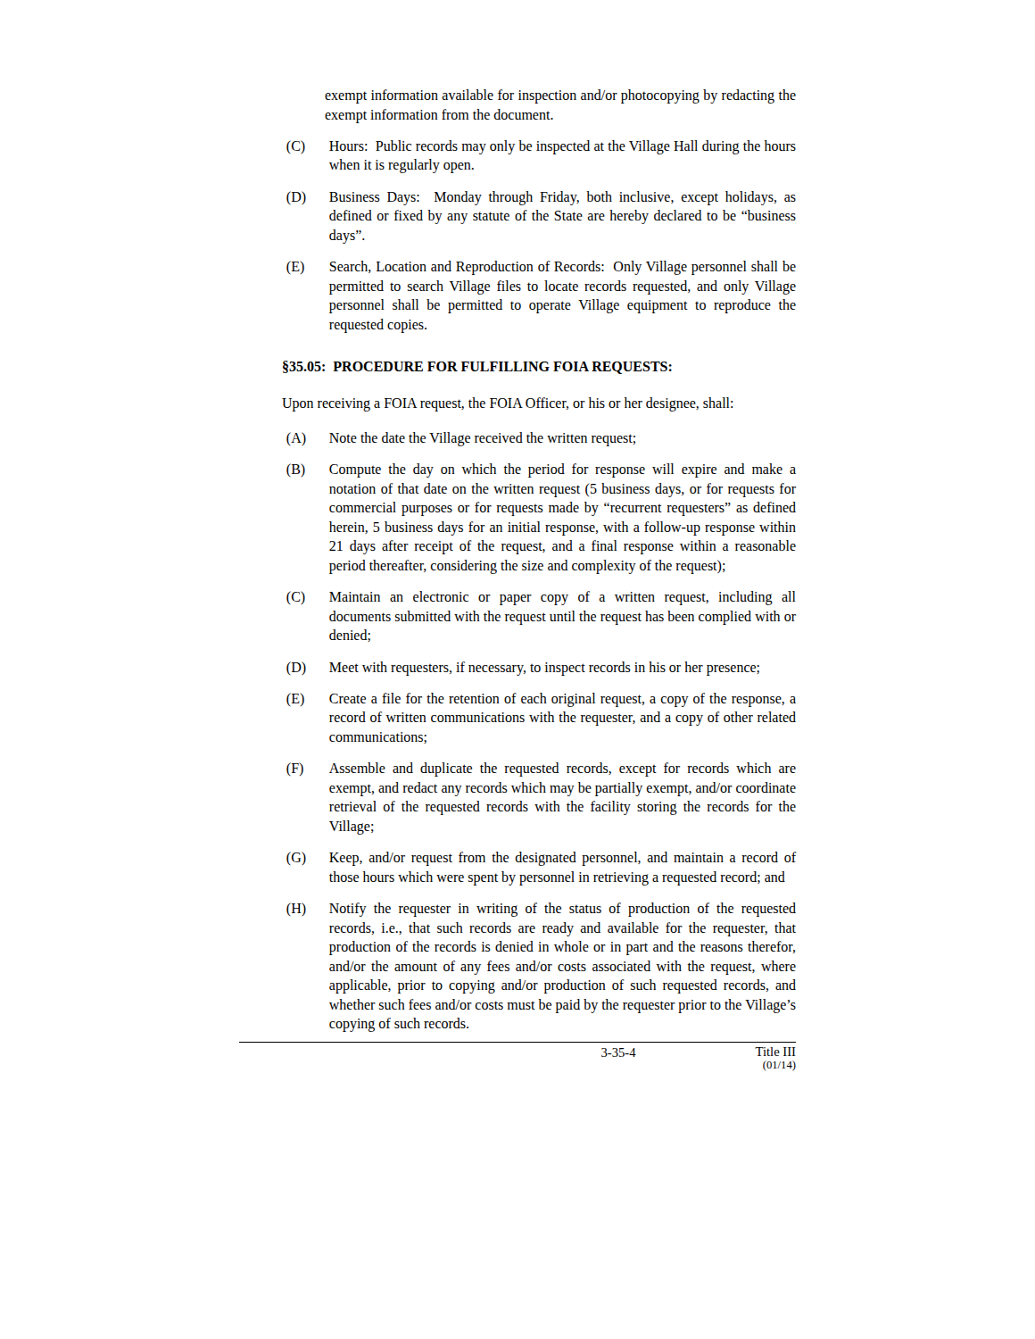exempt information available for inspection and/or photocopying by redacting the exempt information from the document.
(C)
Hours: Public records may only be inspected at the Village Hall during the hours when it is regularly open.
(D)
Business Days: Monday through Friday, both inclusive, except holidays, as defined or fixed by any statute of the State are hereby declared to be “business days”.
(E)
Search, Location and Reproduction of Records: Only Village personnel shall be permitted to search Village files to locate records requested, and only Village personnel shall be permitted to operate Village equipment to reproduce the requested copies.
§35.05: PROCEDURE FOR FULFILLING FOIA REQUESTS:
Upon receiving a FOIA request, the FOIA Officer, or his or her designee, shall:
(A)
Note the date the Village received the written request;
(B)
Compute the day on which the period for response will expire and make a notation of that date on the written request (5 business days, or for requests for commercial purposes or for requests made by “recurrent requesters” as defined herein, 5 business days for an initial response, with a follow-up response within 21 days after receipt of the request, and a final response within a reasonable period thereafter, considering the size and complexity of the request);
(C)
Maintain an electronic or paper copy of a written request, including all documents submitted with the request until the request has been complied with or denied;
(D)
Meet with requesters, if necessary, to inspect records in his or her presence;
(E)
Create a file for the retention of each original request, a copy of the response, a record of written communications with the requester, and a copy of other related communications;
(F)
Assemble and duplicate the requested records, except for records which are exempt, and redact any records which may be partially exempt, and/or coordinate retrieval of the requested records with the facility storing the records for the Village;
(G)
Keep, and/or request from the designated personnel, and maintain a record of those hours which were spent by personnel in retrieving a requested record; and
(H)
Notify the requester in writing of the status of production of the requested records, i.e., that such records are ready and available for the requester, that production of the records is denied in whole or in part and the reasons therefor, and/or the amount of any fees and/or costs associated with the request, where applicable, prior to copying and/or production of such requested records, and whether such fees and/or costs must be paid by the requester prior to the Village’s copying of such records.
3-35-4
Title III
(01/14)